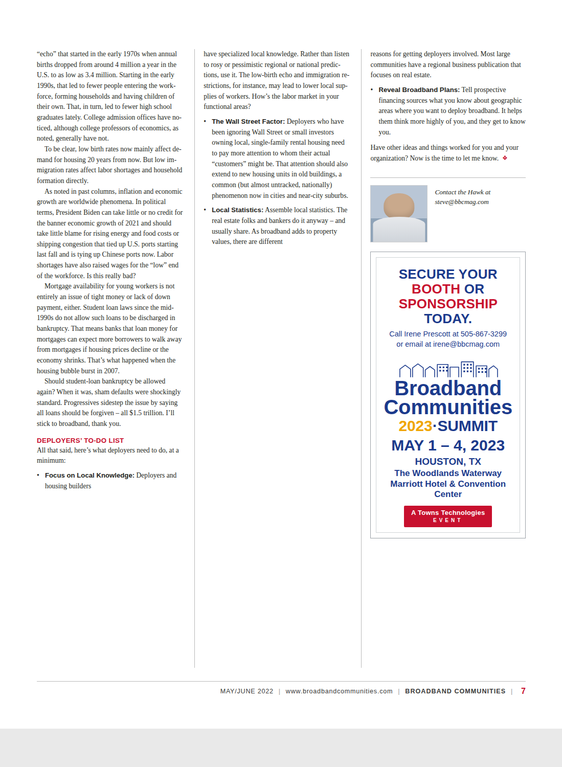“echo” that started in the early 1970s when annual births dropped from around 4 million a year in the U.S. to as low as 3.4 million. Starting in the early 1990s, that led to fewer people entering the workforce, forming households and having children of their own. That, in turn, led to fewer high school graduates lately. College admission offices have noticed, although college professors of economics, as noted, generally have not.
To be clear, low birth rates now mainly affect demand for housing 20 years from now. But low immigration rates affect labor shortages and household formation directly.
As noted in past columns, inflation and economic growth are worldwide phenomena. In political terms, President Biden can take little or no credit for the banner economic growth of 2021 and should take little blame for rising energy and food costs or shipping congestion that tied up U.S. ports starting last fall and is tying up Chinese ports now. Labor shortages have also raised wages for the “low” end of the workforce. Is this really bad?
Mortgage availability for young workers is not entirely an issue of tight money or lack of down payment, either. Student loan laws since the mid-1990s do not allow such loans to be discharged in bankruptcy. That means banks that loan money for mortgages can expect more borrowers to walk away from mortgages if housing prices decline or the economy shrinks. That’s what happened when the housing bubble burst in 2007.
Should student-loan bankruptcy be allowed again? When it was, sham defaults were shockingly standard. Progressives sidestep the issue by saying all loans should be forgiven – all $1.5 trillion. I’ll stick to broadband, thank you.
Deployers’ To-Do List
All that said, here’s what deployers need to do, at a minimum:
Focus on Local Knowledge: Deployers and housing builders
have specialized local knowledge. Rather than listen to rosy or pessimistic regional or national predictions, use it. The low-birth echo and immigration restrictions, for instance, may lead to lower local supplies of workers. How’s the labor market in your functional areas?
The Wall Street Factor: Deployers who have been ignoring Wall Street or small investors owning local, single-family rental housing need to pay more attention to whom their actual “customers” might be. That attention should also extend to new housing units in old buildings, a common (but almost untracked, nationally) phenomenon now in cities and near-city suburbs.
Local Statistics: Assemble local statistics. The real estate folks and bankers do it anyway – and usually share. As broadband adds to property values, there are different
reasons for getting deployers involved. Most large communities have a regional business publication that focuses on real estate.
Reveal Broadband Plans: Tell prospective financing sources what you know about geographic areas where you want to deploy broadband. It helps them think more highly of you, and they get to know you.
Have other ideas and things worked for you and your organization? Now is the time to let me know. ❖
Contact the Hawk at steve@bbcmag.com
SECURE YOUR BOOTH OR
SPONSORSHIP TODAY.
Call Irene Prescott at 505-867-3299
or email at irene@bbcmag.com
Broadband Communities 2023·SUMMIT
MAY 1 – 4, 2023
HOUSTON, TX
The Woodlands Waterway
Marriott Hotel & Convention Center
A Towns Technologies
EVENT
MAY/JUNE 2022 | www.broadbandcommunities.com | BROADBAND COMMUNITIES | 7